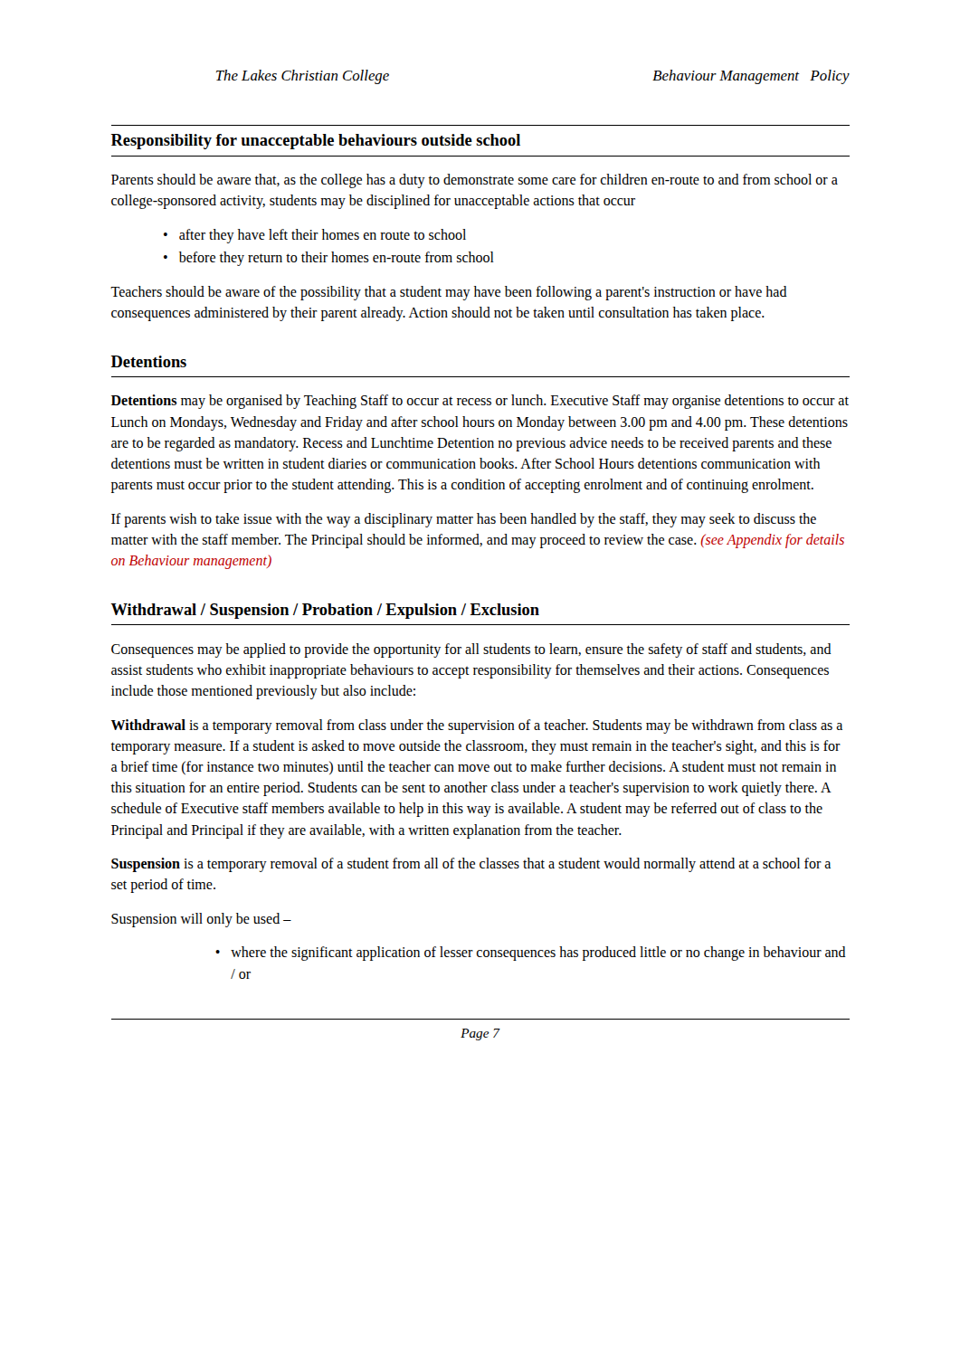The Lakes Christian College Behaviour Management Policy
Responsibility for unacceptable behaviours outside school
Parents should be aware that, as the college has a duty to demonstrate some care for children en-route to and from school or a college-sponsored activity, students may be disciplined for unacceptable actions that occur
after they have left their homes en route to school
before they return to their homes en-route from school
Teachers should be aware of the possibility that a student may have been following a parent's instruction or have had consequences administered by their parent already. Action should not be taken until consultation has taken place.
Detentions
Detentions may be organised by Teaching Staff to occur at recess or lunch. Executive Staff may organise detentions to occur at Lunch on Mondays, Wednesday and Friday and after school hours on Monday between 3.00 pm and 4.00 pm. These detentions are to be regarded as mandatory. Recess and Lunchtime Detention no previous advice needs to be received parents and these detentions must be written in student diaries or communication books. After School Hours detentions communication with parents must occur prior to the student attending. This is a condition of accepting enrolment and of continuing enrolment.
If parents wish to take issue with the way a disciplinary matter has been handled by the staff, they may seek to discuss the matter with the staff member. The Principal should be informed, and may proceed to review the case. (see Appendix for details on Behaviour management)
Withdrawal / Suspension / Probation / Expulsion / Exclusion
Consequences may be applied to provide the opportunity for all students to learn, ensure the safety of staff and students, and assist students who exhibit inappropriate behaviours to accept responsibility for themselves and their actions. Consequences include those mentioned previously but also include:
Withdrawal is a temporary removal from class under the supervision of a teacher. Students may be withdrawn from class as a temporary measure. If a student is asked to move outside the classroom, they must remain in the teacher's sight, and this is for a brief time (for instance two minutes) until the teacher can move out to make further decisions. A student must not remain in this situation for an entire period. Students can be sent to another class under a teacher's supervision to work quietly there. A schedule of Executive staff members available to help in this way is available. A student may be referred out of class to the Principal and Principal if they are available, with a written explanation from the teacher.
Suspension is a temporary removal of a student from all of the classes that a student would normally attend at a school for a set period of time.
Suspension will only be used –
where the significant application of lesser consequences has produced little or no change in behaviour and / or
Page 7